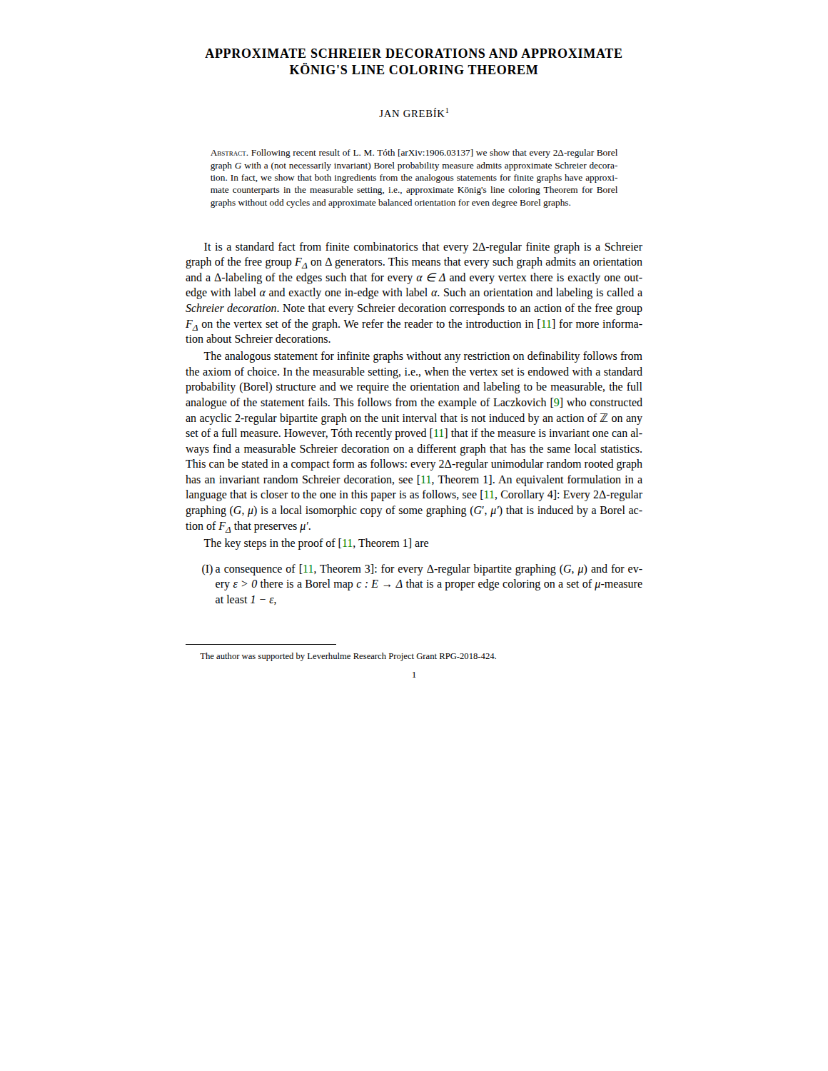Approximate Schreier decorations and approximate
König's line coloring theorem
JAN GREBÍK1
Abstract. Following recent result of L. M. Tóth [arXiv:1906.03137] we show that every 2Δ-regular Borel graph G with a (not necessarily invariant) Borel probability measure admits approximate Schreier decoration. In fact, we show that both ingredients from the analogous statements for finite graphs have approximate counterparts in the measurable setting, i.e., approximate König's line coloring Theorem for Borel graphs without odd cycles and approximate balanced orientation for even degree Borel graphs.
It is a standard fact from finite combinatorics that every 2Δ-regular finite graph is a Schreier graph of the free group FΔ on Δ generators. This means that every such graph admits an orientation and a Δ-labeling of the edges such that for every α ∈ Δ and every vertex there is exactly one out-edge with label α and exactly one in-edge with label α. Such an orientation and labeling is called a Schreier decoration. Note that every Schreier decoration corresponds to an action of the free group FΔ on the vertex set of the graph. We refer the reader to the introduction in [11] for more information about Schreier decorations.
The analogous statement for infinite graphs without any restriction on definability follows from the axiom of choice. In the measurable setting, i.e., when the vertex set is endowed with a standard probability (Borel) structure and we require the orientation and labeling to be measurable, the full analogue of the statement fails. This follows from the example of Laczkovich [9] who constructed an acyclic 2-regular bipartite graph on the unit interval that is not induced by an action of ℤ on any set of a full measure. However, Tóth recently proved [11] that if the measure is invariant one can always find a measurable Schreier decoration on a different graph that has the same local statistics. This can be stated in a compact form as follows: every 2Δ-regular unimodular random rooted graph has an invariant random Schreier decoration, see [11, Theorem 1]. An equivalent formulation in a language that is closer to the one in this paper is as follows, see [11, Corollary 4]: Every 2Δ-regular graphing (G, μ) is a local isomorphic copy of some graphing (G′, μ′) that is induced by a Borel action of FΔ that preserves μ′.
The key steps in the proof of [11, Theorem 1] are
(I) a consequence of [11, Theorem 3]: for every Δ-regular bipartite graphing (G, μ) and for every ε > 0 there is a Borel map c : E → Δ that is a proper edge coloring on a set of μ-measure at least 1 − ε,
The author was supported by Leverhulme Research Project Grant RPG-2018-424.
1